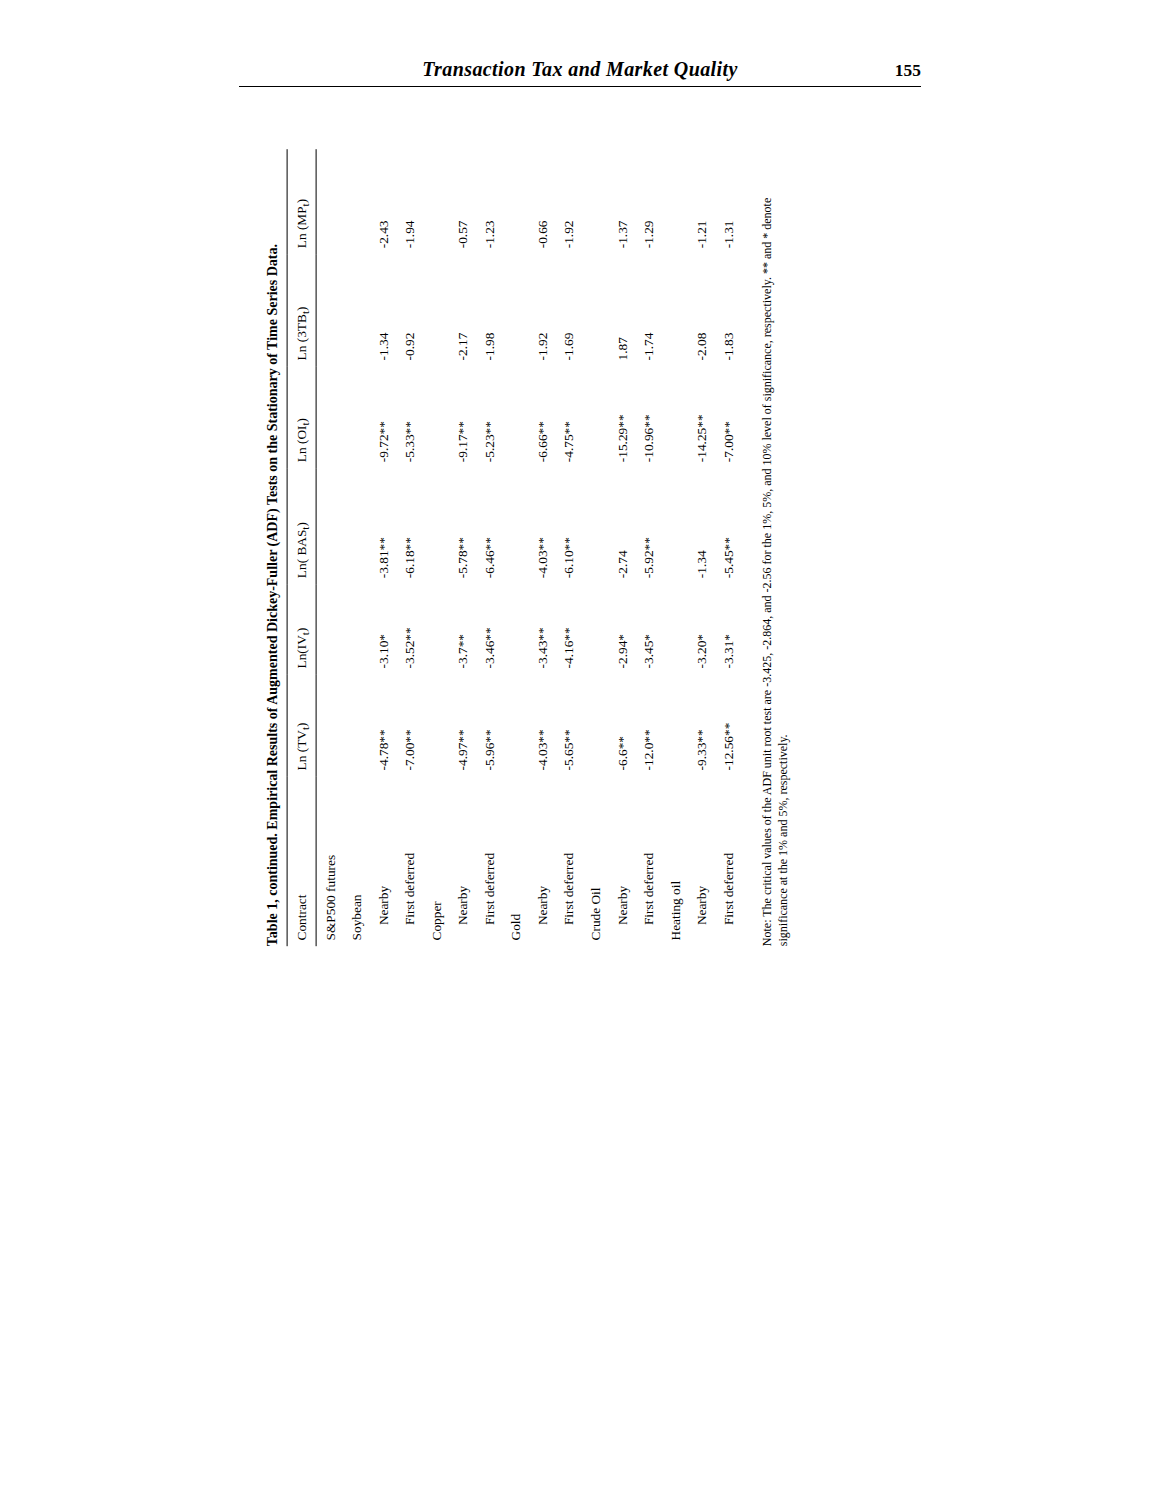Transaction Tax and Market Quality 155
Table 1, continued. Empirical Results of Augmented Dickey-Fuller (ADF) Tests on the Stationary of Time Series Data.
| Contract | Ln (TV t ) | Ln(IV t ) | Ln( BAS t ) | Ln (OI t ) | Ln (3TB t ) | Ln (MP t ) |
| --- | --- | --- | --- | --- | --- | --- |
| S&P500 futures | | | | | | |
| Soybean | | | | | | |
| Nearby | -4.78** | -3.10* | -3.81** | -9.72** | -1.34 | -2.43 |
| First deferred | -7.00** | -3.52** | -6.18** | -5.33** | -0.92 | -1.94 |
| Copper | | | | | | |
| Nearby | -4.97** | -3.7** | -5.78** | -9.17** | -2.17 | -0.57 |
| First deferred | -5.96** | -3.46** | -6.46** | -5.23** | -1.98 | -1.23 |
| Gold | | | | | | |
| Nearby | -4.03** | -3.43** | -4.03** | -6.66** | -1.92 | -0.66 |
| First deferred | -5.65** | -4.16** | -6.10** | -4.75** | -1.69 | -1.92 |
| Crude Oil | | | | | | |
| Nearby | -6.6** | -2.94* | -2.74 | -15.29** | 1.87 | -1.37 |
| First deferred | -12.0** | -3.45* | -5.92** | -10.96** | -1.74 | -1.29 |
| Heating oil | | | | | | |
| Nearby | -9.33** | -3.20* | -1.34 | -14.25** | -2.08 | -1.21 |
| First deferred | -12.56** | -3.31* | -5.45** | -7.00** | -1.83 | -1.31 |
Note: The critical values of the ADF unit root test are -3.425, -2.864, and -2.56 for the 1%, 5%, and 10% level of significance, respectively. ** and * denote significance at the 1% and 5%, respectively.